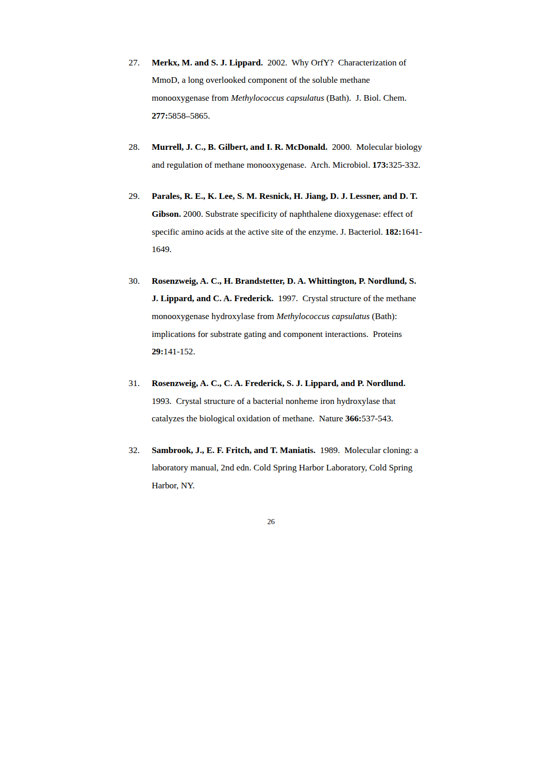27. Merkx, M. and S. J. Lippard. 2002. Why OrfY? Characterization of MmoD, a long overlooked component of the soluble methane monooxygenase from Methylococcus capsulatus (Bath). J. Biol. Chem. 277: 5858–5865.
28. Murrell, J. C., B. Gilbert, and I. R. McDonald. 2000. Molecular biology and regulation of methane monooxygenase. Arch. Microbiol. 173: 325-332.
29. Parales, R. E., K. Lee, S. M. Resnick, H. Jiang, D. J. Lessner, and D. T. Gibson. 2000. Substrate specificity of naphthalene dioxygenase: effect of specific amino acids at the active site of the enzyme. J. Bacteriol. 182: 1641-1649.
30. Rosenzweig, A. C., H. Brandstetter, D. A. Whittington, P. Nordlund, S. J. Lippard, and C. A. Frederick. 1997. Crystal structure of the methane monooxygenase hydroxylase from Methylococcus capsulatus (Bath): implications for substrate gating and component interactions. Proteins 29: 141-152.
31. Rosenzweig, A. C., C. A. Frederick, S. J. Lippard, and P. Nordlund. 1993. Crystal structure of a bacterial nonheme iron hydroxylase that catalyzes the biological oxidation of methane. Nature 366: 537-543.
32. Sambrook, J., E. F. Fritch, and T. Maniatis. 1989. Molecular cloning: a laboratory manual, 2nd edn. Cold Spring Harbor Laboratory, Cold Spring Harbor, NY.
26